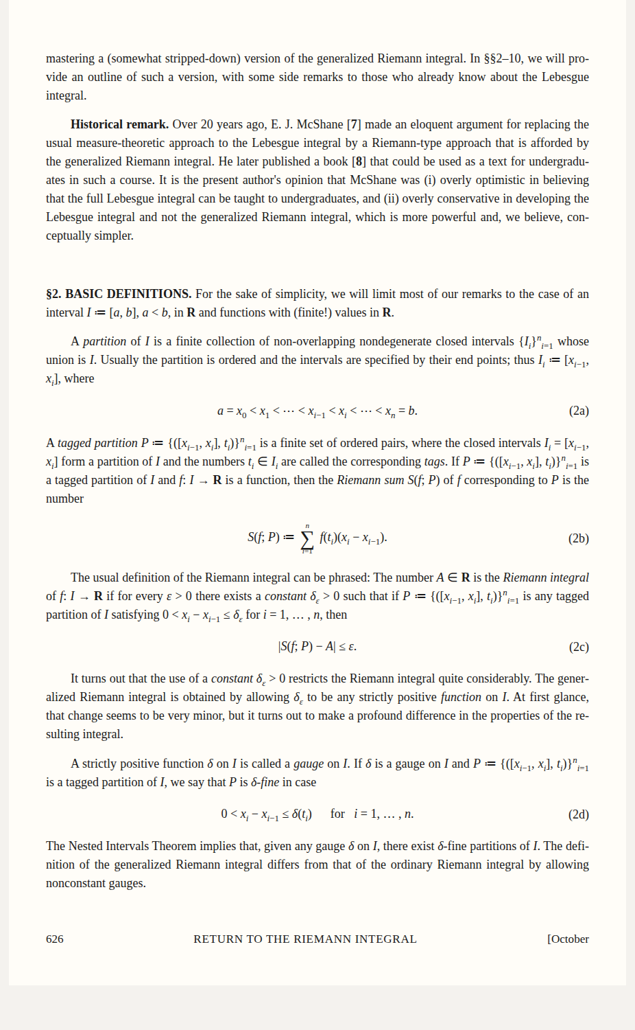mastering a (somewhat stripped-down) version of the generalized Riemann integral. In §§2–10, we will provide an outline of such a version, with some side remarks to those who already know about the Lebesgue integral.
Historical remark. Over 20 years ago, E. J. McShane [7] made an eloquent argument for replacing the usual measure-theoretic approach to the Lebesgue integral by a Riemann-type approach that is afforded by the generalized Riemann integral. He later published a book [8] that could be used as a text for undergraduates in such a course. It is the present author's opinion that McShane was (i) overly optimistic in believing that the full Lebesgue integral can be taught to undergraduates, and (ii) overly conservative in developing the Lebesgue integral and not the generalized Riemann integral, which is more powerful and, we believe, conceptually simpler.
§2. BASIC DEFINITIONS. For the sake of simplicity, we will limit most of our remarks to the case of an interval I ≔ [a, b], a < b, in R and functions with (finite!) values in R.
A partition of I is a finite collection of non-overlapping nondegenerate closed intervals {Ii}ni=1 whose union is I. Usually the partition is ordered and the intervals are specified by their end points; thus Ii ≔ [xi−1, xi], where
a = x0 < x1 < ⋯ < xi−1 < xi < ⋯ < xn = b. (2a)
A tagged partition P ≔ {([xi−1, xi], ti)}ni=1 is a finite set of ordered pairs, where the closed intervals Ii = [xi−1, xi] form a partition of I and the numbers ti ∈ Ii are called the corresponding tags. If P ≔ {([xi−1, xi], ti)}ni=1 is a tagged partition of I and f: I → R is a function, then the Riemann sum S(f; P) of f corresponding to P is the number
S(f; P) ≔ n∑i=1 f(ti)(xi − xi−1). (2b)
The usual definition of the Riemann integral can be phrased: The number A ∈ R is the Riemann integral of f: I → R if for every ε > 0 there exists a constant δε > 0 such that if P ≔ {([xi−1, xi], ti)}ni=1 is any tagged partition of I satisfying 0 < xi − xi−1 ≤ δε for i = 1, … , n, then
|S(f; P) − A| ≤ ε. (2c)
It turns out that the use of a constant δε > 0 restricts the Riemann integral quite considerably. The generalized Riemann integral is obtained by allowing δε to be any strictly positive function on I. At first glance, that change seems to be very minor, but it turns out to make a profound difference in the properties of the resulting integral.
A strictly positive function δ on I is called a gauge on I. If δ is a gauge on I and P ≔ {([xi−1, xi], ti)}ni=1 is a tagged partition of I, we say that P is δ-fine in case
0 < xi − xi−1 ≤ δ(ti) for i = 1, … , n. (2d)
The Nested Intervals Theorem implies that, given any gauge δ on I, there exist δ-fine partitions of I. The definition of the generalized Riemann integral differs from that of the ordinary Riemann integral by allowing nonconstant gauges.
626 RETURN TO THE RIEMANN INTEGRAL [October